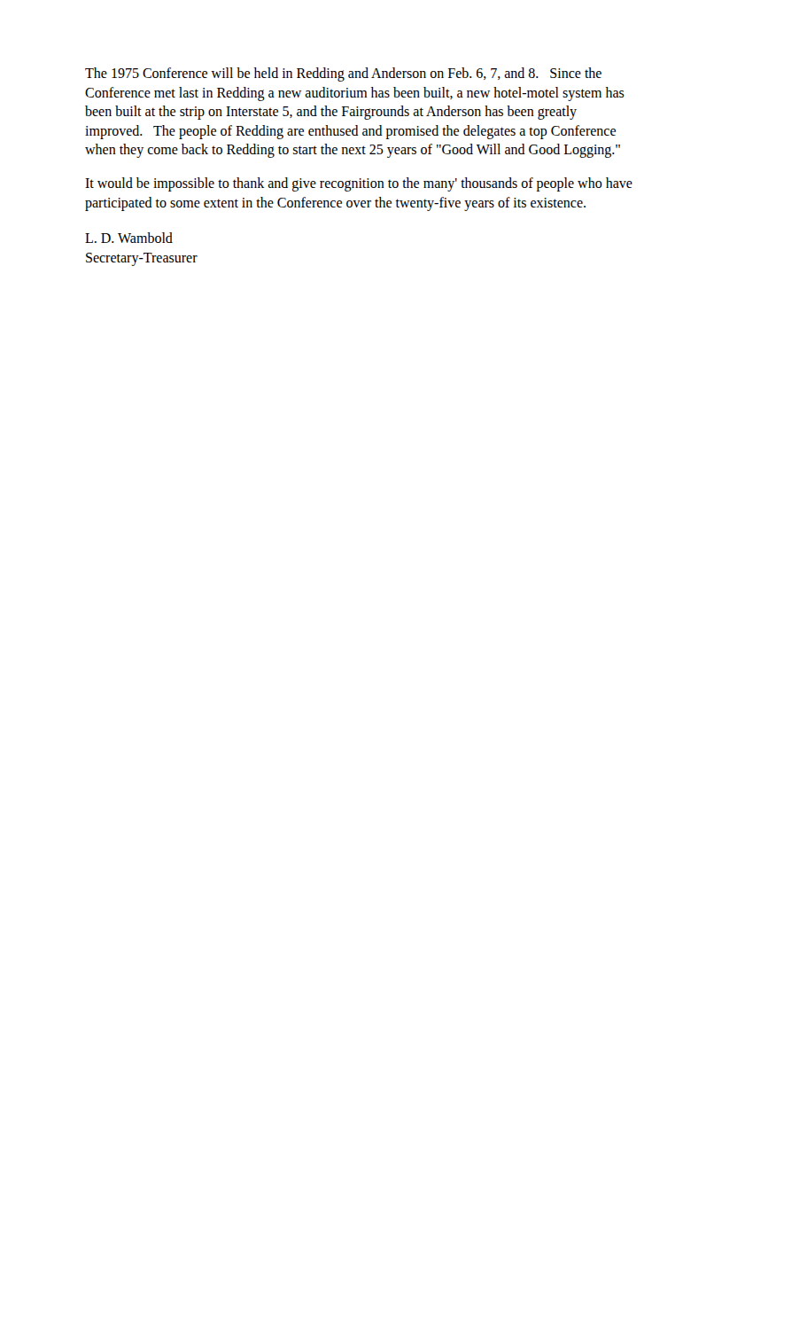The 1975 Conference will be held in Redding and Anderson on Feb. 6, 7, and 8. Since the Conference met last in Redding a new auditorium has been built, a new hotel-motel system has been built at the strip on Interstate 5, and the Fairgrounds at Anderson has been greatly improved. The people of Redding are enthused and promised the delegates a top Conference when they come back to Redding to start the next 25 years of "Good Will and Good Logging."
It would be impossible to thank and give recognition to the many' thousands of people who have participated to some extent in the Conference over the twenty-five years of its existence.
L. D. Wambold Secretary-Treasurer